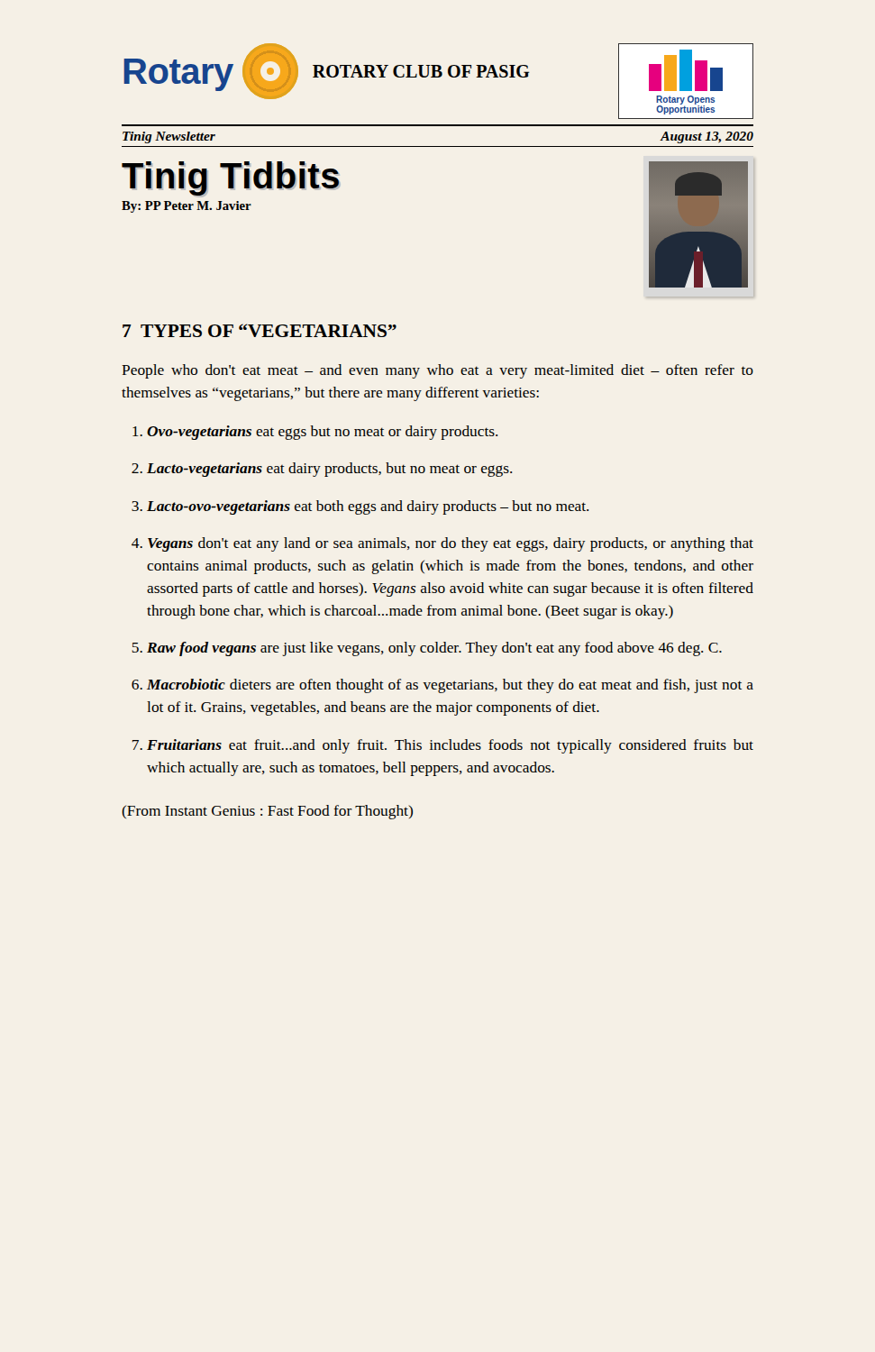Rotary ROTARY CLUB OF PASIG
Rotary Opens Opportunities
Tinig Newsletter August 13, 2020
Tinig Tidbits
By: PP Peter M. Javier
7 TYPES OF “VEGETARIANS”
People who don't eat meat – and even many who eat a very meat-limited diet – often refer to themselves as “vegetarians,” but there are many different varieties:
Ovo-vegetarians eat eggs but no meat or dairy products.
Lacto-vegetarians eat dairy products, but no meat or eggs.
Lacto-ovo-vegetarians eat both eggs and dairy products – but no meat.
Vegans don't eat any land or sea animals, nor do they eat eggs, dairy products, or anything that contains animal products, such as gelatin (which is made from the bones, tendons, and other assorted parts of cattle and horses). Vegans also avoid white can sugar because it is often filtered through bone char, which is charcoal...made from animal bone. (Beet sugar is okay.)
Raw food vegans are just like vegans, only colder. They don't eat any food above 46 deg. C.
Macrobiotic dieters are often thought of as vegetarians, but they do eat meat and fish, just not a lot of it. Grains, vegetables, and beans are the major components of diet.
Fruitarians eat fruit...and only fruit. This includes foods not typically considered fruits but which actually are, such as tomatoes, bell peppers, and avocados.
(From Instant Genius : Fast Food for Thought)